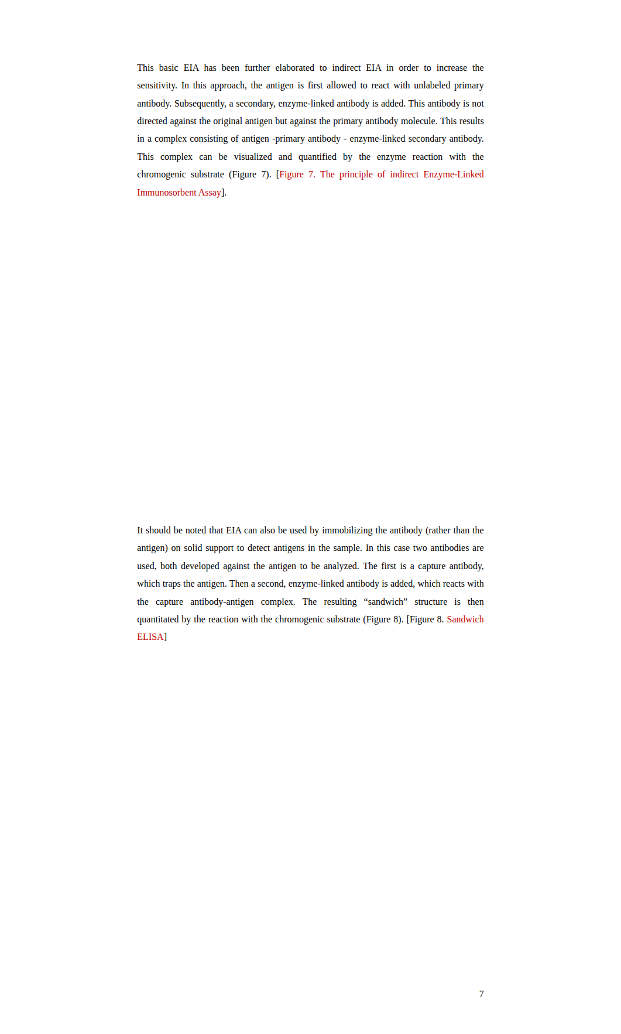This basic EIA has been further elaborated to indirect EIA in order to increase the sensitivity. In this approach, the antigen is first allowed to react with unlabeled primary antibody. Subsequently, a secondary, enzyme-linked antibody is added. This antibody is not directed against the original antigen but against the primary antibody molecule. This results in a complex consisting of antigen -primary antibody - enzyme-linked secondary antibody. This complex can be visualized and quantified by the enzyme reaction with the chromogenic substrate (Figure 7). [Figure 7. The principle of indirect Enzyme-Linked Immunosorbent Assay].
It should be noted that EIA can also be used by immobilizing the antibody (rather than the antigen) on solid support to detect antigens in the sample. In this case two antibodies are used, both developed against the antigen to be analyzed. The first is a capture antibody, which traps the antigen. Then a second, enzyme-linked antibody is added, which reacts with the capture antibody-antigen complex. The resulting “sandwich” structure is then quantitated by the reaction with the chromogenic substrate (Figure 8). [Figure 8. Sandwich ELISA]
7